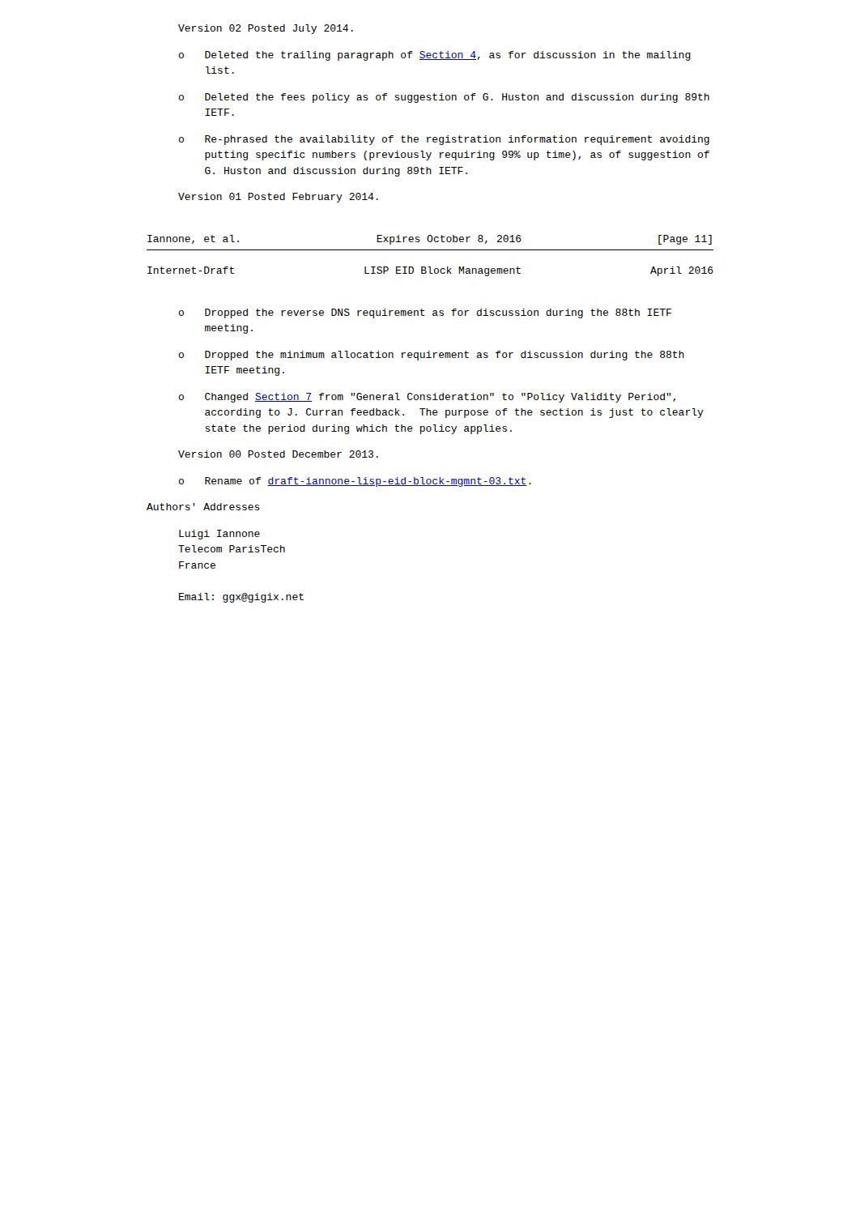Version 02 Posted July 2014.
Deleted the trailing paragraph of Section 4, as for discussion in the mailing list.
Deleted the fees policy as of suggestion of G. Huston and discussion during 89th IETF.
Re-phrased the availability of the registration information requirement avoiding putting specific numbers (previously requiring 99% up time), as of suggestion of G. Huston and discussion during 89th IETF.
Version 01 Posted February 2014.
Iannone, et al. Expires October 8, 2016 [Page 11]
Internet-Draft LISP EID Block Management April 2016
Dropped the reverse DNS requirement as for discussion during the 88th IETF meeting.
Dropped the minimum allocation requirement as for discussion during the 88th IETF meeting.
Changed Section 7 from "General Consideration" to "Policy Validity Period", according to J. Curran feedback. The purpose of the section is just to clearly state the period during which the policy applies.
Version 00 Posted December 2013.
Rename of draft-iannone-lisp-eid-block-mgmnt-03.txt.
Authors' Addresses
Luigi Iannone
Telecom ParisTech
France

Email: ggx@gigix.net